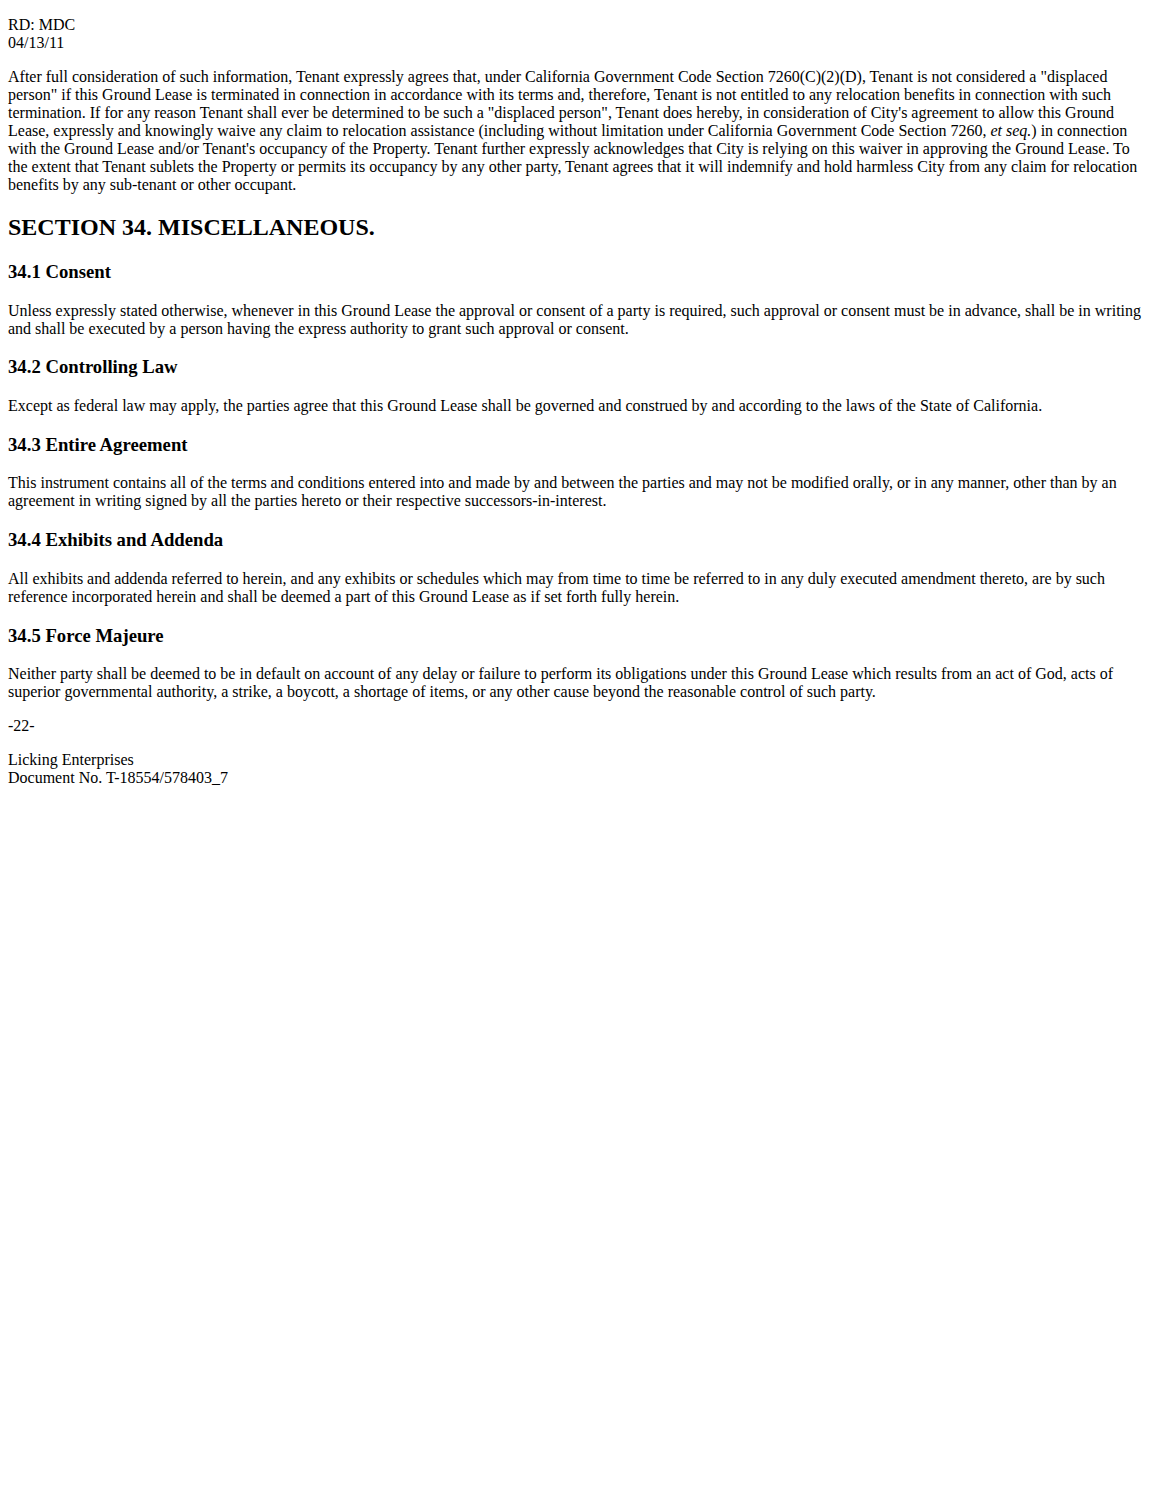RD: MDC
04/13/11
After full consideration of such information, Tenant expressly agrees that, under California Government Code Section 7260(C)(2)(D), Tenant is not considered a "displaced person" if this Ground Lease is terminated in connection in accordance with its terms and, therefore, Tenant is not entitled to any relocation benefits in connection with such termination. If for any reason Tenant shall ever be determined to be such a "displaced person", Tenant does hereby, in consideration of City's agreement to allow this Ground Lease, expressly and knowingly waive any claim to relocation assistance (including without limitation under California Government Code Section 7260, et seq.) in connection with the Ground Lease and/or Tenant's occupancy of the Property. Tenant further expressly acknowledges that City is relying on this waiver in approving the Ground Lease. To the extent that Tenant sublets the Property or permits its occupancy by any other party, Tenant agrees that it will indemnify and hold harmless City from any claim for relocation benefits by any sub-tenant or other occupant.
SECTION 34. MISCELLANEOUS.
34.1 Consent
Unless expressly stated otherwise, whenever in this Ground Lease the approval or consent of a party is required, such approval or consent must be in advance, shall be in writing and shall be executed by a person having the express authority to grant such approval or consent.
34.2 Controlling Law
Except as federal law may apply, the parties agree that this Ground Lease shall be governed and construed by and according to the laws of the State of California.
34.3 Entire Agreement
This instrument contains all of the terms and conditions entered into and made by and between the parties and may not be modified orally, or in any manner, other than by an agreement in writing signed by all the parties hereto or their respective successors-in-interest.
34.4 Exhibits and Addenda
All exhibits and addenda referred to herein, and any exhibits or schedules which may from time to time be referred to in any duly executed amendment thereto, are by such reference incorporated herein and shall be deemed a part of this Ground Lease as if set forth fully herein.
34.5 Force Majeure
Neither party shall be deemed to be in default on account of any delay or failure to perform its obligations under this Ground Lease which results from an act of God, acts of superior governmental authority, a strike, a boycott, a shortage of items, or any other cause beyond the reasonable control of such party.
-22-
Licking Enterprises
Document No. T-18554/578403_7